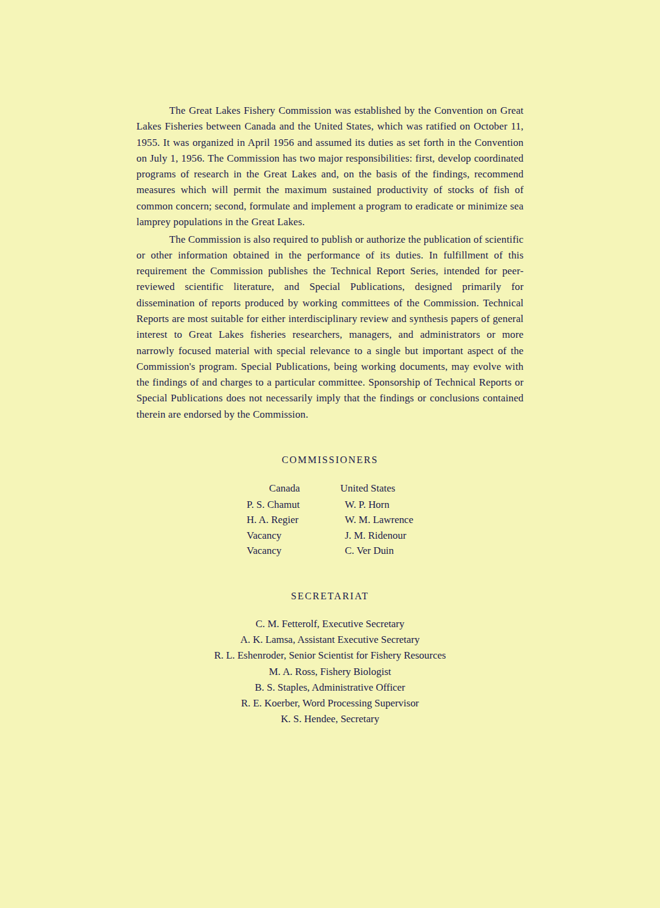The Great Lakes Fishery Commission was established by the Convention on Great Lakes Fisheries between Canada and the United States, which was ratified on October 11, 1955. It was organized in April 1956 and assumed its duties as set forth in the Convention on July 1, 1956. The Commission has two major responsibilities: first, develop coordinated programs of research in the Great Lakes and, on the basis of the findings, recommend measures which will permit the maximum sustained productivity of stocks of fish of common concern; second, formulate and implement a program to eradicate or minimize sea lamprey populations in the Great Lakes.
The Commission is also required to publish or authorize the publication of scientific or other information obtained in the performance of its duties. In fulfillment of this requirement the Commission publishes the Technical Report Series, intended for peer-reviewed scientific literature, and Special Publications, designed primarily for dissemination of reports produced by working committees of the Commission. Technical Reports are most suitable for either interdisciplinary review and synthesis papers of general interest to Great Lakes fisheries researchers, managers, and administrators or more narrowly focused material with special relevance to a single but important aspect of the Commission's program. Special Publications, being working documents, may evolve with the findings of and charges to a particular committee. Sponsorship of Technical Reports or Special Publications does not necessarily imply that the findings or conclusions contained therein are endorsed by the Commission.
COMMISSIONERS
| Canada | United States |
| --- | --- |
| P. S. Chamut | W. P. Horn |
| H. A. Regier | W. M. Lawrence |
| Vacancy | J. M. Ridenour |
| Vacancy | C. Ver Duin |
SECRETARIAT
C. M. Fetterolf, Executive Secretary
A. K. Lamsa, Assistant Executive Secretary
R. L. Eshenroder, Senior Scientist for Fishery Resources
M. A. Ross, Fishery Biologist
B. S. Staples, Administrative Officer
R. E. Koerber, Word Processing Supervisor
K. S. Hendee, Secretary